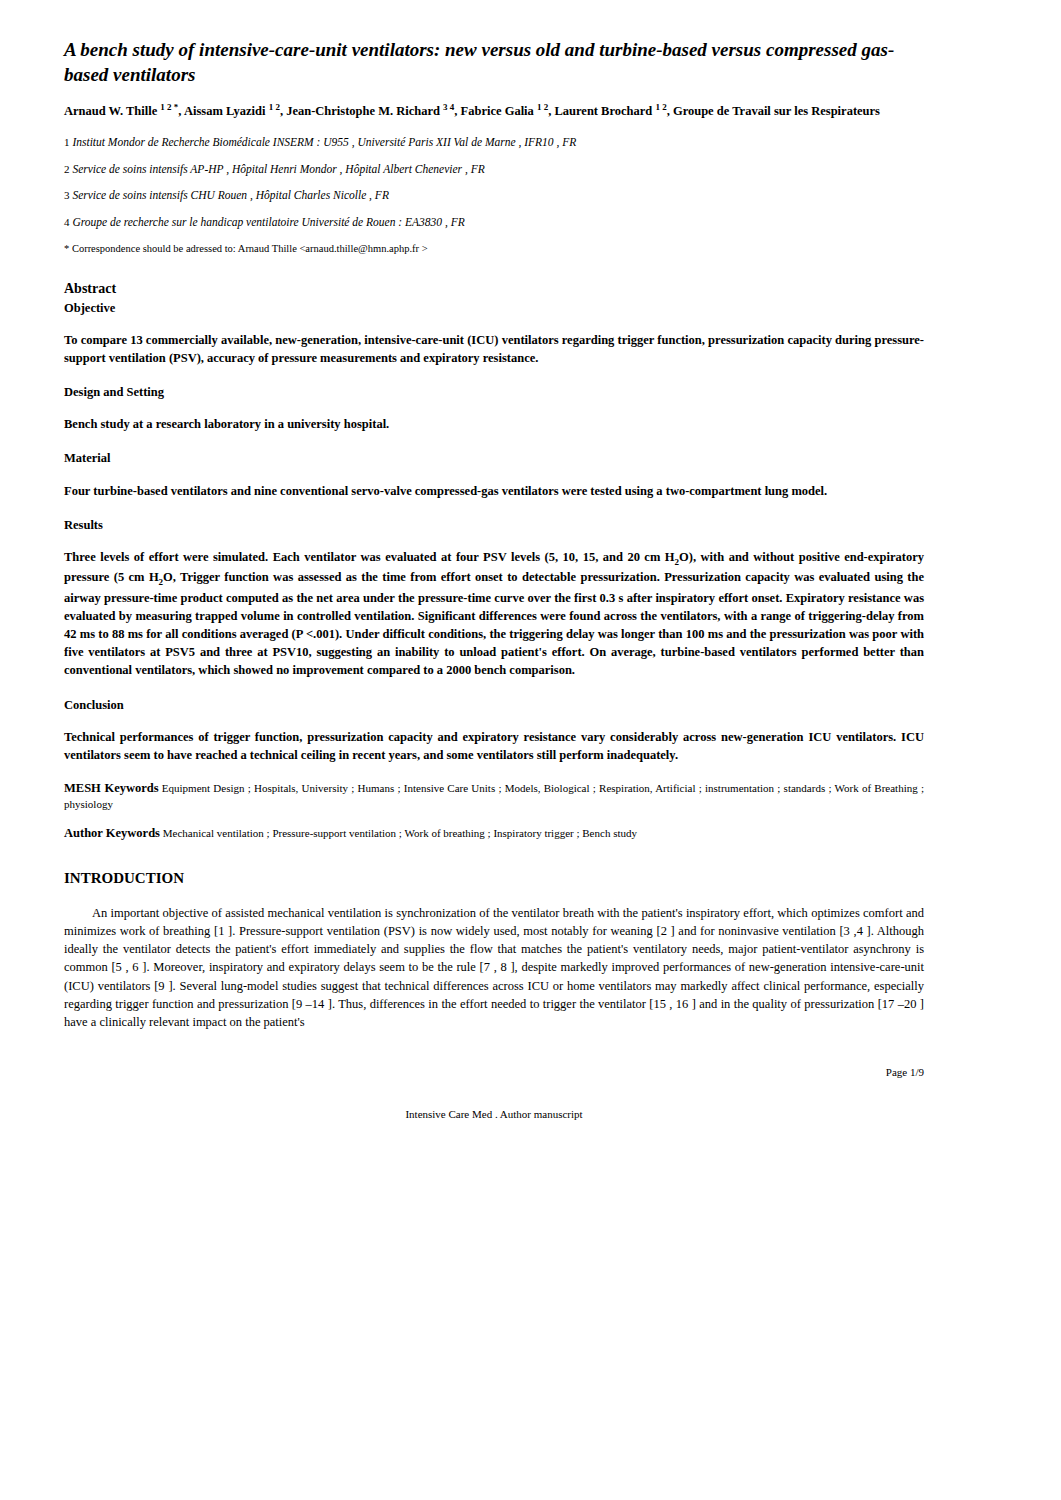A bench study of intensive-care-unit ventilators: new versus old and turbine-based versus compressed gas-based ventilators
Arnaud W. Thille 1 2 *, Aissam Lyazidi 1 2, Jean-Christophe M. Richard 3 4, Fabrice Galia 1 2, Laurent Brochard 1 2, Groupe de Travail sur les Respirateurs
1 Institut Mondor de Recherche Biomédicale INSERM : U955 , Université Paris XII Val de Marne , IFR10 , FR
2 Service de soins intensifs AP-HP , Hôpital Henri Mondor , Hôpital Albert Chenevier , FR
3 Service de soins intensifs CHU Rouen , Hôpital Charles Nicolle , FR
4 Groupe de recherche sur le handicap ventilatoire Université de Rouen : EA3830 , FR
* Correspondence should be adressed to: Arnaud Thille <arnaud.thille@hmn.aphp.fr >
Abstract
Objective
To compare 13 commercially available, new-generation, intensive-care-unit (ICU) ventilators regarding trigger function, pressurization capacity during pressure-support ventilation (PSV), accuracy of pressure measurements and expiratory resistance.
Design and Setting
Bench study at a research laboratory in a university hospital.
Material
Four turbine-based ventilators and nine conventional servo-valve compressed-gas ventilators were tested using a two-compartment lung model.
Results
Three levels of effort were simulated. Each ventilator was evaluated at four PSV levels (5, 10, 15, and 20 cm H2O), with and without positive end-expiratory pressure (5 cm H2O, Trigger function was assessed as the time from effort onset to detectable pressurization. Pressurization capacity was evaluated using the airway pressure-time product computed as the net area under the pressure-time curve over the first 0.3 s after inspiratory effort onset. Expiratory resistance was evaluated by measuring trapped volume in controlled ventilation. Significant differences were found across the ventilators, with a range of triggering-delay from 42 ms to 88 ms for all conditions averaged (P <.001). Under difficult conditions, the triggering delay was longer than 100 ms and the pressurization was poor with five ventilators at PSV5 and three at PSV10, suggesting an inability to unload patient's effort. On average, turbine-based ventilators performed better than conventional ventilators, which showed no improvement compared to a 2000 bench comparison.
Conclusion
Technical performances of trigger function, pressurization capacity and expiratory resistance vary considerably across new-generation ICU ventilators. ICU ventilators seem to have reached a technical ceiling in recent years, and some ventilators still perform inadequately.
MESH Keywords Equipment Design ; Hospitals, University ; Humans ; Intensive Care Units ; Models, Biological ; Respiration, Artificial ; instrumentation ; standards ; Work of Breathing ; physiology
Author Keywords Mechanical ventilation ; Pressure-support ventilation ; Work of breathing ; Inspiratory trigger ; Bench study
INTRODUCTION
An important objective of assisted mechanical ventilation is synchronization of the ventilator breath with the patient's inspiratory effort, which optimizes comfort and minimizes work of breathing [1 ]. Pressure-support ventilation (PSV) is now widely used, most notably for weaning [2 ] and for noninvasive ventilation [3 ,4 ]. Although ideally the ventilator detects the patient's effort immediately and supplies the flow that matches the patient's ventilatory needs, major patient-ventilator asynchrony is common [5 , 6 ]. Moreover, inspiratory and expiratory delays seem to be the rule [7 , 8 ], despite markedly improved performances of new-generation intensive-care-unit (ICU) ventilators [9 ]. Several lung-model studies suggest that technical differences across ICU or home ventilators may markedly affect clinical performance, especially regarding trigger function and pressurization [9 –14 ]. Thus, differences in the effort needed to trigger the ventilator [15 , 16 ] and in the quality of pressurization [17 –20 ] have a clinically relevant impact on the patient's
Page 1/9
Intensive Care Med . Author manuscript